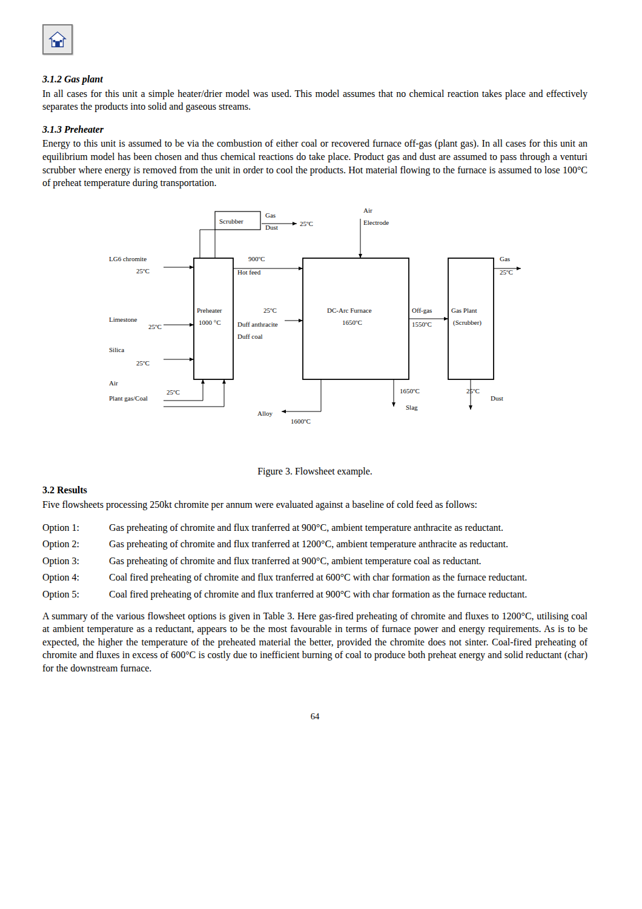3.1.2 Gas plant
In all cases for this unit a simple heater/drier model was used. This model assumes that no chemical reaction takes place and effectively separates the products into solid and gaseous streams.
3.1.3 Preheater
Energy to this unit is assumed to be via the combustion of either coal or recovered furnace off-gas (plant gas). In all cases for this unit an equilibrium model has been chosen and thus chemical reactions do take place. Product gas and dust are assumed to pass through a venturi scrubber where energy is removed from the unit in order to cool the products. Hot material flowing to the furnace is assumed to lose 100°C of preheat temperature during transportation.
Scrubber Gas Dust 25ºC Air Electrode Preheater 1000 °C DC-Arc Furnace 1650ºC Gas Plant (Scrubber) LG6 chromite 25ºC Limestone 25ºC Silica 25ºC Air 25ºC Plant gas/Coal 900ºC Hot feed 25ºC Duff anthracite Duff coal Off-gas 1550ºC Gas 25ºC 25ºC Dust 1650ºC Slag Alloy 1600ºC
Figure 3. Flowsheet example.
3.2 Results
Five flowsheets processing 250kt chromite per annum were evaluated against a baseline of cold feed as follows:
Option 1:
Gas preheating of chromite and flux tranferred at 900°C, ambient temperature anthracite as reductant.
Option 2:
Gas preheating of chromite and flux tranferred at 1200°C, ambient temperature anthracite as reductant.
Option 3:
Gas preheating of chromite and flux tranferred at 900°C, ambient temperature coal as reductant.
Option 4:
Coal fired preheating of chromite and flux tranferred at 600°C with char formation as the furnace reductant.
Option 5:
Coal fired preheating of chromite and flux tranferred at 900°C with char formation as the furnace reductant.
A summary of the various flowsheet options is given in Table 3. Here gas-fired preheating of chromite and fluxes to 1200°C, utilising coal at ambient temperature as a reductant, appears to be the most favourable in terms of furnace power and energy requirements. As is to be expected, the higher the temperature of the preheated material the better, provided the chromite does not sinter. Coal-fired preheating of chromite and fluxes in excess of 600°C is costly due to inefficient burning of coal to produce both preheat energy and solid reductant (char) for the downstream furnace.
64